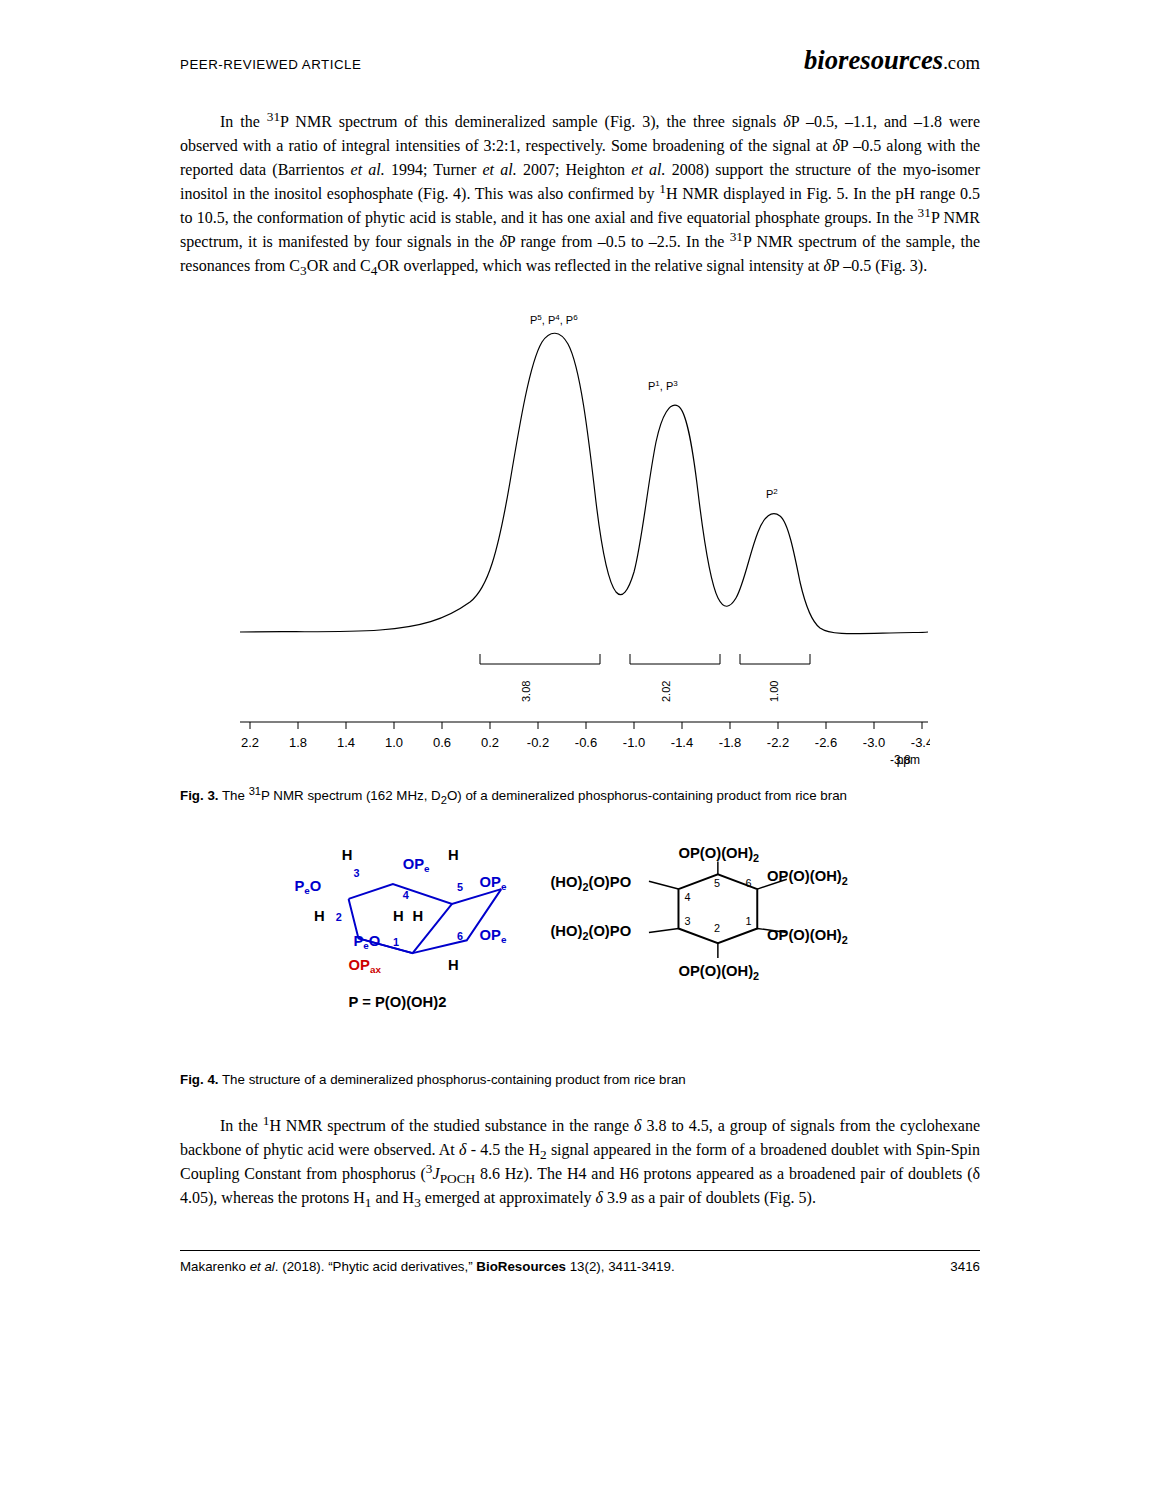PEER-REVIEWED ARTICLE bioresources.com
In the 31P NMR spectrum of this demineralized sample (Fig. 3), the three signals δ P –0.5, –1.1, and –1.8 were observed with a ratio of integral intensities of 3:2:1, respectively. Some broadening of the signal at δ P –0.5 along with the reported data (Barrientos et al. 1994; Turner et al. 2007; Heighton et al. 2008) support the structure of the myo-isomer inositol in the inositol esophosphate (Fig. 4). This was also confirmed by 1H NMR displayed in Fig. 5. In the pH range 0.5 to 10.5, the conformation of phytic acid is stable, and it has one axial and five equatorial phosphate groups. In the 31P NMR spectrum, it is manifested by four signals in the δ P range from –0.5 to –2.5. In the 31P NMR spectrum of the sample, the resonances from C3OR and C4OR overlapped, which was reflected in the relative signal intensity at δ P –0.5 (Fig. 3).
P5, P4, P6 P1, P3 P2 3.08 2.02 1.00 2.2 1.8 1.4 1.0 0.6 0.2 -0.2 -0.6 -1.0 -1.4 -1.8 -2.2 -2.6 -3.0 -3.4 -3.8 ppm
Fig. 3. The 31P NMR spectrum (162 MHz, D2O) of a demineralized phosphorus-containing product from rice bran
H H PeO 3 OPe 5 OPe H 2 H H 4 PeO 1 6 OPe OPax H P = P(O)(OH)2 OP(O)(OH)2 (HO)2(O)PO OP(O)(OH)2 (HO)2(O)PO OP(O)(OH)2 OP(O)(OH)2 5 6 4 3 2 1
Fig. 4. The structure of a demineralized phosphorus-containing product from rice bran
In the 1H NMR spectrum of the studied substance in the range δ 3.8 to 4.5, a group of signals from the cyclohexane backbone of phytic acid were observed. At δ - 4.5 the H2 signal appeared in the form of a broadened doublet with Spin-Spin Coupling Constant from phosphorus (3JPOCH 8.6 Hz). The H4 and H6 protons appeared as a broadened pair of doublets (δ 4.05), whereas the protons H1 and H3 emerged at approximately δ 3.9 as a pair of doublets (Fig. 5).
Makarenko et al. (2018). “Phytic acid derivatives,” BioResources 13(2), 3411-3419. 3416